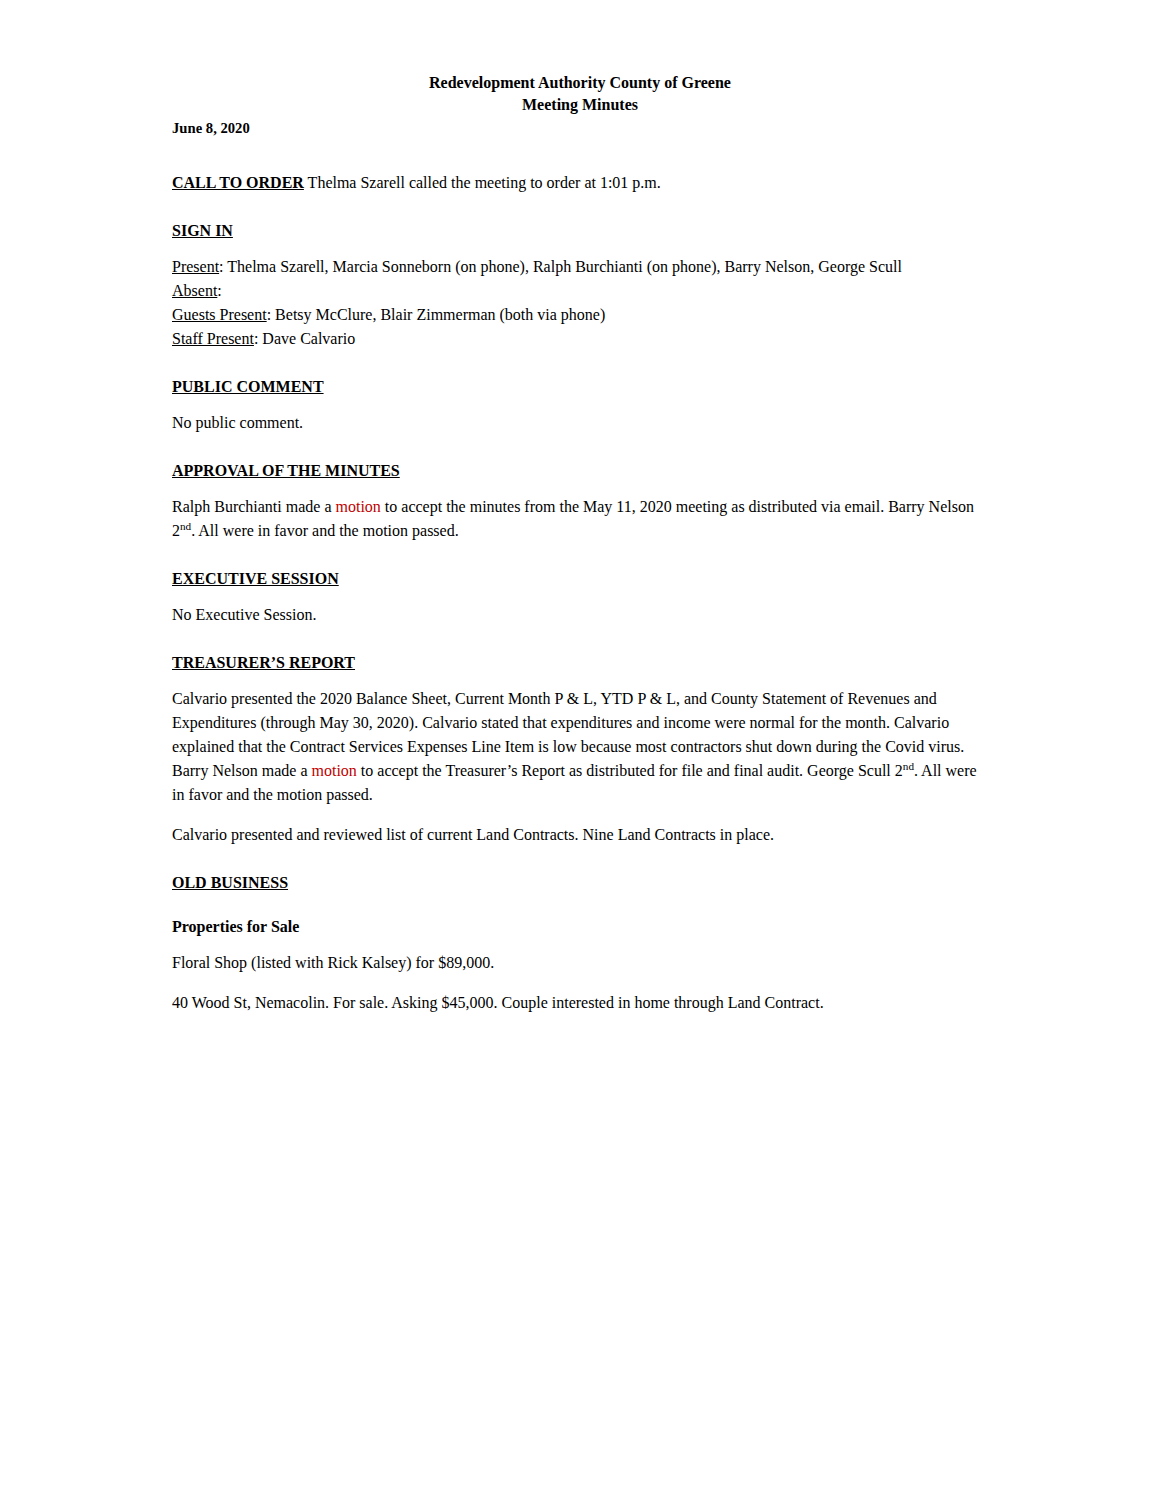Redevelopment Authority County of Greene
Meeting Minutes
June 8, 2020
CALL TO ORDER Thelma Szarell called the meeting to order at 1:01 p.m.
SIGN IN
Present: Thelma Szarell, Marcia Sonneborn (on phone), Ralph Burchianti (on phone), Barry Nelson, George Scull
Absent:
Guests Present: Betsy McClure, Blair Zimmerman (both via phone)
Staff Present: Dave Calvario
PUBLIC COMMENT
No public comment.
APPROVAL OF THE MINUTES
Ralph Burchianti made a motion to accept the minutes from the May 11, 2020 meeting as distributed via email. Barry Nelson 2nd. All were in favor and the motion passed.
EXECUTIVE SESSION
No Executive Session.
TREASURER’S REPORT
Calvario presented the 2020 Balance Sheet, Current Month P & L, YTD P & L, and County Statement of Revenues and Expenditures (through May 30, 2020). Calvario stated that expenditures and income were normal for the month. Calvario explained that the Contract Services Expenses Line Item is low because most contractors shut down during the Covid virus. Barry Nelson made a motion to accept the Treasurer’s Report as distributed for file and final audit. George Scull 2nd. All were in favor and the motion passed.
Calvario presented and reviewed list of current Land Contracts. Nine Land Contracts in place.
OLD BUSINESS
Properties for Sale
Floral Shop (listed with Rick Kalsey) for $89,000.
40 Wood St, Nemacolin. For sale. Asking $45,000. Couple interested in home through Land Contract.